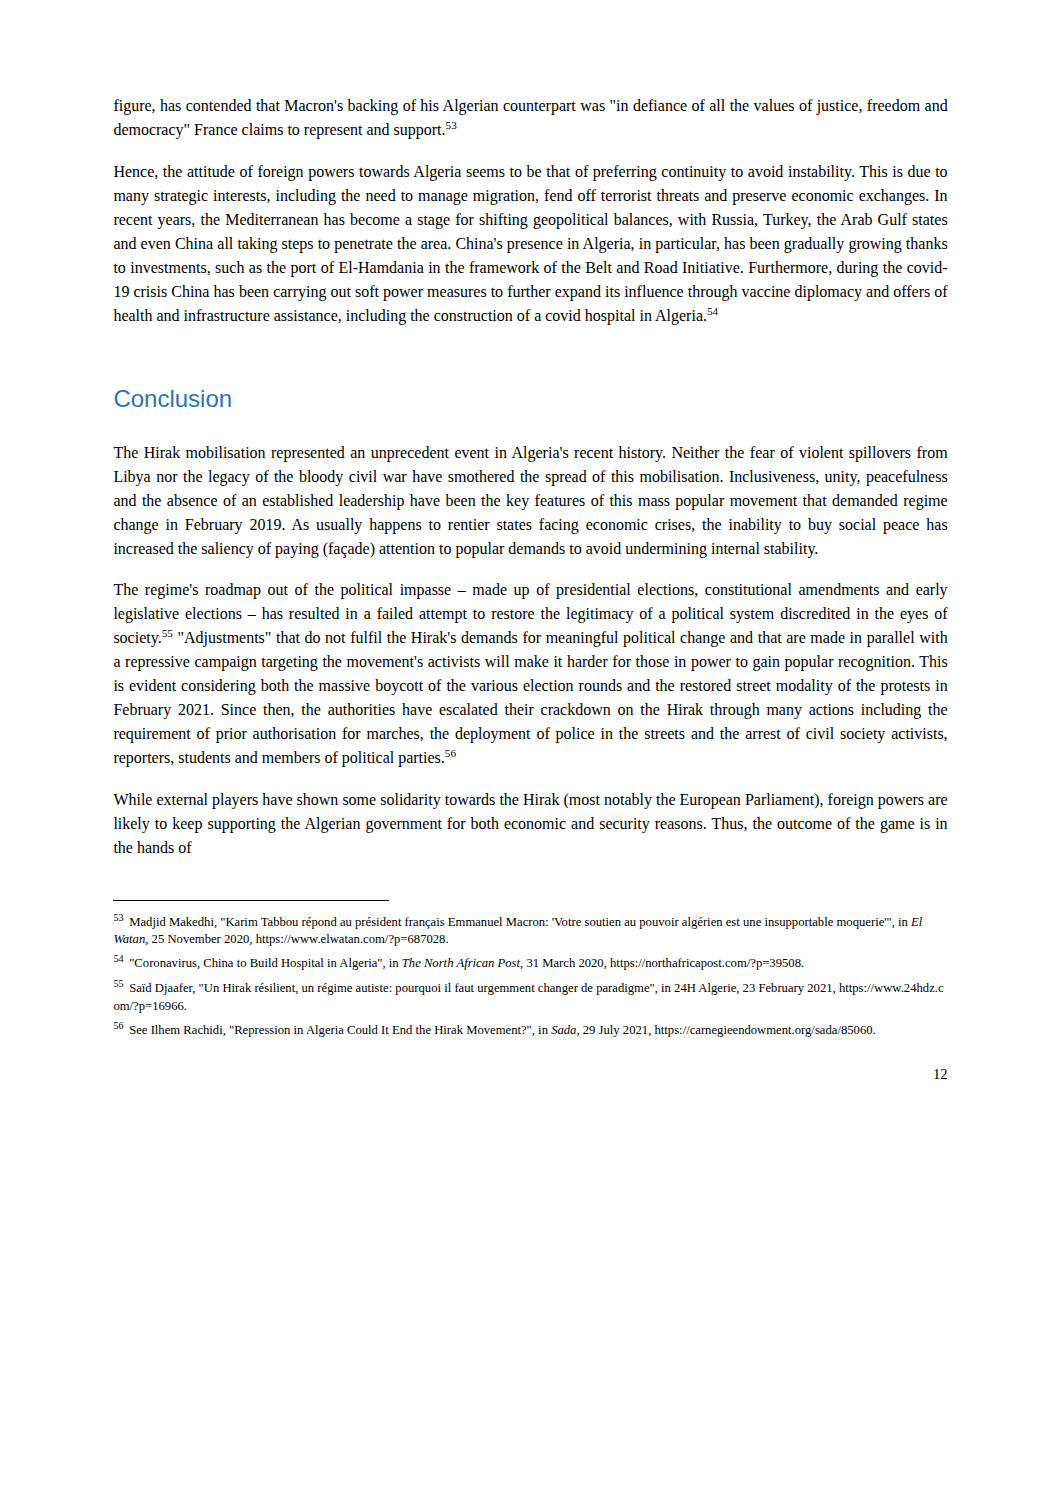figure, has contended that Macron's backing of his Algerian counterpart was "in defiance of all the values of justice, freedom and democracy" France claims to represent and support.53
Hence, the attitude of foreign powers towards Algeria seems to be that of preferring continuity to avoid instability. This is due to many strategic interests, including the need to manage migration, fend off terrorist threats and preserve economic exchanges. In recent years, the Mediterranean has become a stage for shifting geopolitical balances, with Russia, Turkey, the Arab Gulf states and even China all taking steps to penetrate the area. China's presence in Algeria, in particular, has been gradually growing thanks to investments, such as the port of El-Hamdania in the framework of the Belt and Road Initiative. Furthermore, during the covid-19 crisis China has been carrying out soft power measures to further expand its influence through vaccine diplomacy and offers of health and infrastructure assistance, including the construction of a covid hospital in Algeria.54
Conclusion
The Hirak mobilisation represented an unprecedent event in Algeria's recent history. Neither the fear of violent spillovers from Libya nor the legacy of the bloody civil war have smothered the spread of this mobilisation. Inclusiveness, unity, peacefulness and the absence of an established leadership have been the key features of this mass popular movement that demanded regime change in February 2019. As usually happens to rentier states facing economic crises, the inability to buy social peace has increased the saliency of paying (façade) attention to popular demands to avoid undermining internal stability.
The regime's roadmap out of the political impasse – made up of presidential elections, constitutional amendments and early legislative elections – has resulted in a failed attempt to restore the legitimacy of a political system discredited in the eyes of society.55 "Adjustments" that do not fulfil the Hirak's demands for meaningful political change and that are made in parallel with a repressive campaign targeting the movement's activists will make it harder for those in power to gain popular recognition. This is evident considering both the massive boycott of the various election rounds and the restored street modality of the protests in February 2021. Since then, the authorities have escalated their crackdown on the Hirak through many actions including the requirement of prior authorisation for marches, the deployment of police in the streets and the arrest of civil society activists, reporters, students and members of political parties.56
While external players have shown some solidarity towards the Hirak (most notably the European Parliament), foreign powers are likely to keep supporting the Algerian government for both economic and security reasons. Thus, the outcome of the game is in the hands of
53 Madjid Makedhi, "Karim Tabbou répond au président français Emmanuel Macron: 'Votre soutien au pouvoir algérien est une insupportable moquerie'", in El Watan, 25 November 2020, https://www.elwatan.com/?p=687028.
54 "Coronavirus, China to Build Hospital in Algeria", in The North African Post, 31 March 2020, https://northafricapost.com/?p=39508.
55 Saïd Djaafer, "Un Hirak résilient, un régime autiste: pourquoi il faut urgemment changer de paradigme", in 24H Algerie, 23 February 2021, https://www.24hdz.com/?p=16966.
56 See Ilhem Rachidi, "Repression in Algeria Could It End the Hirak Movement?", in Sada, 29 July 2021, https://carnegieendowment.org/sada/85060.
12